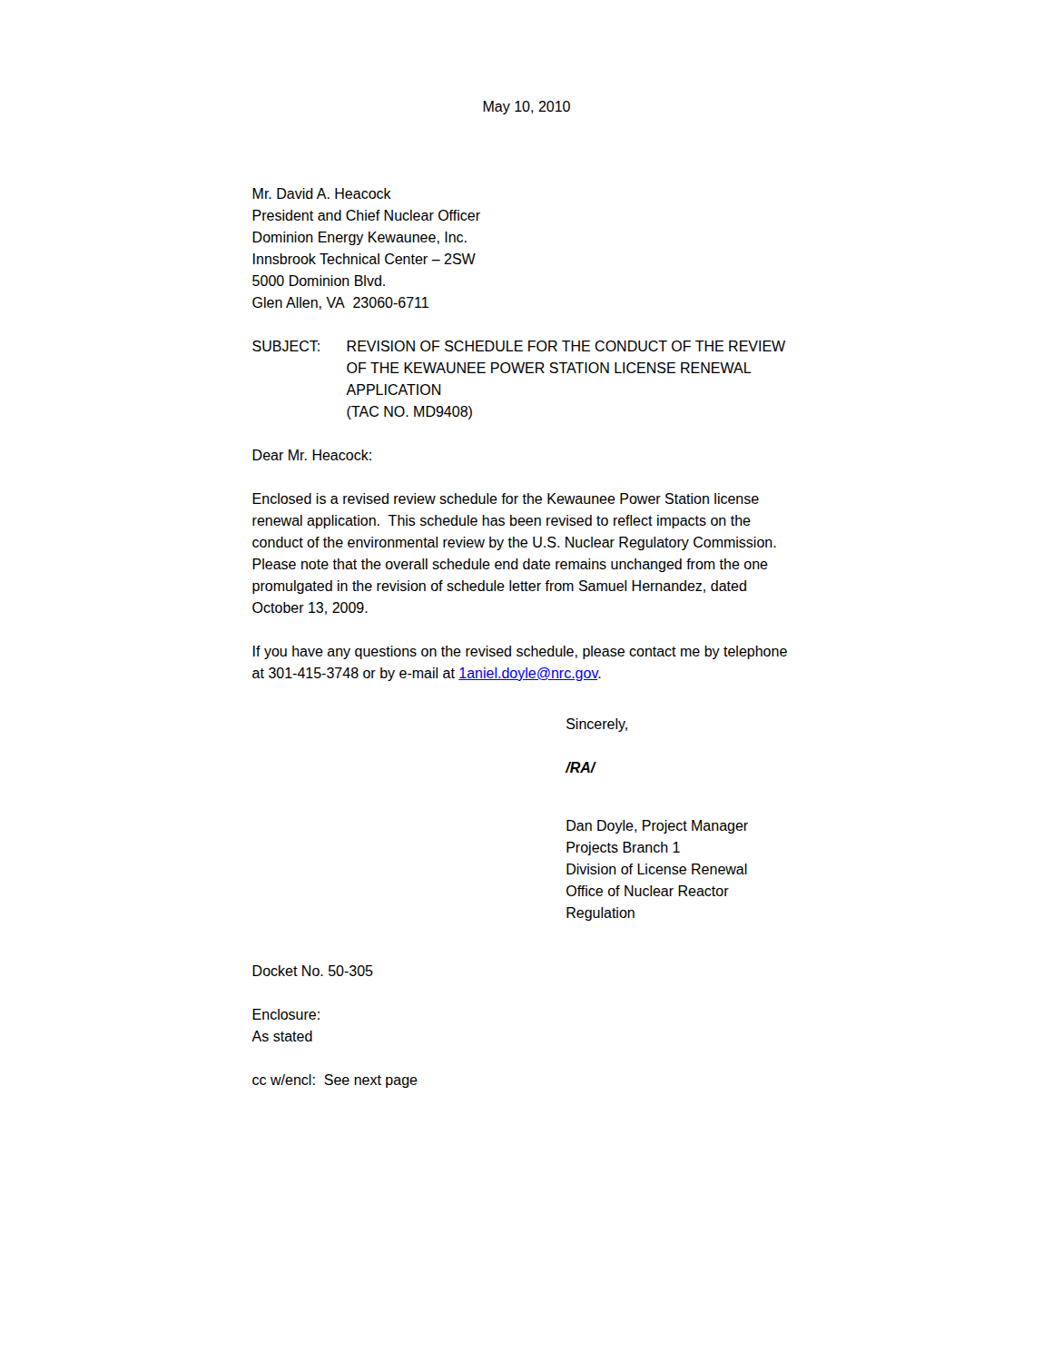May 10, 2010
Mr. David A. Heacock
President and Chief Nuclear Officer
Dominion Energy Kewaunee, Inc.
Innsbrook Technical Center – 2SW
5000 Dominion Blvd.
Glen Allen, VA 23060-6711
| SUBJECT: | REVISION OF SCHEDULE FOR THE CONDUCT OF THE REVIEW OF THE KEWAUNEE POWER STATION LICENSE RENEWAL APPLICATION (TAC NO. MD9408) |
Dear Mr. Heacock:
Enclosed is a revised review schedule for the Kewaunee Power Station license renewal application. This schedule has been revised to reflect impacts on the conduct of the environmental review by the U.S. Nuclear Regulatory Commission. Please note that the overall schedule end date remains unchanged from the one promulgated in the revision of schedule letter from Samuel Hernandez, dated October 13, 2009.
If you have any questions on the revised schedule, please contact me by telephone at 301-415-3748 or by e-mail at 1aniel.doyle@nrc.gov.
Sincerely,
/RA/
Dan Doyle, Project Manager
Projects Branch 1
Division of License Renewal
Office of Nuclear Reactor Regulation
Docket No. 50-305
Enclosure:
As stated
cc w/encl: See next page